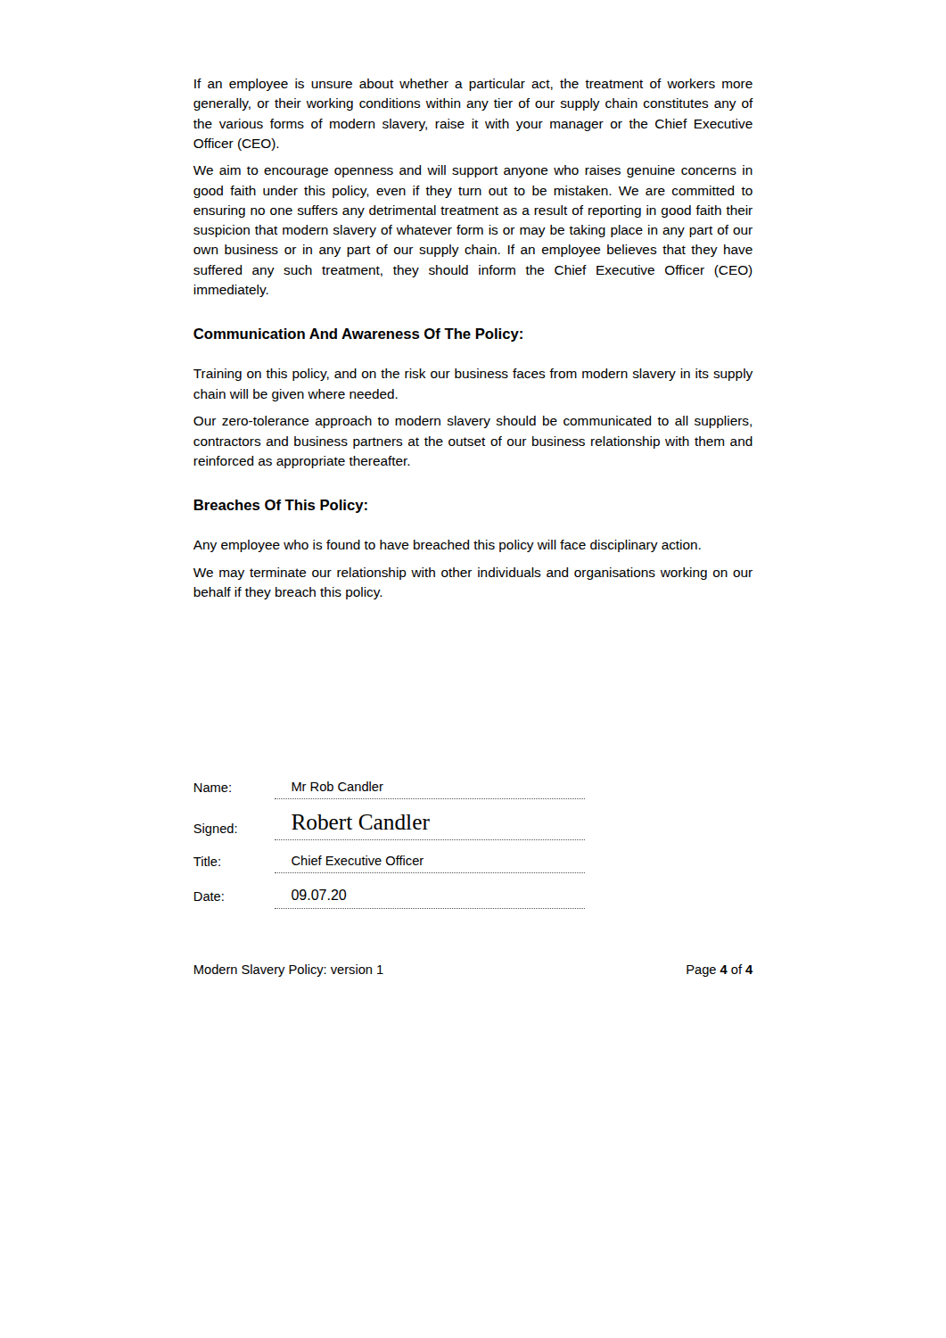If an employee is unsure about whether a particular act, the treatment of workers more generally, or their working conditions within any tier of our supply chain constitutes any of the various forms of modern slavery, raise it with your manager or the Chief Executive Officer (CEO).
We aim to encourage openness and will support anyone who raises genuine concerns in good faith under this policy, even if they turn out to be mistaken. We are committed to ensuring no one suffers any detrimental treatment as a result of reporting in good faith their suspicion that modern slavery of whatever form is or may be taking place in any part of our own business or in any part of our supply chain. If an employee believes that they have suffered any such treatment, they should inform the Chief Executive Officer (CEO) immediately.
Communication And Awareness Of The Policy:
Training on this policy, and on the risk our business faces from modern slavery in its supply chain will be given where needed.
Our zero-tolerance approach to modern slavery should be communicated to all suppliers, contractors and business partners at the outset of our business relationship with them and reinforced as appropriate thereafter.
Breaches Of This Policy:
Any employee who is found to have breached this policy will face disciplinary action.
We may terminate our relationship with other individuals and organisations working on our behalf if they breach this policy.
Name:
Mr Rob Candler
Signed:
Robert Candler
Title:
Chief Executive Officer
Date:
09.07.20
Modern Slavery Policy: version 1 Page 4 of 4